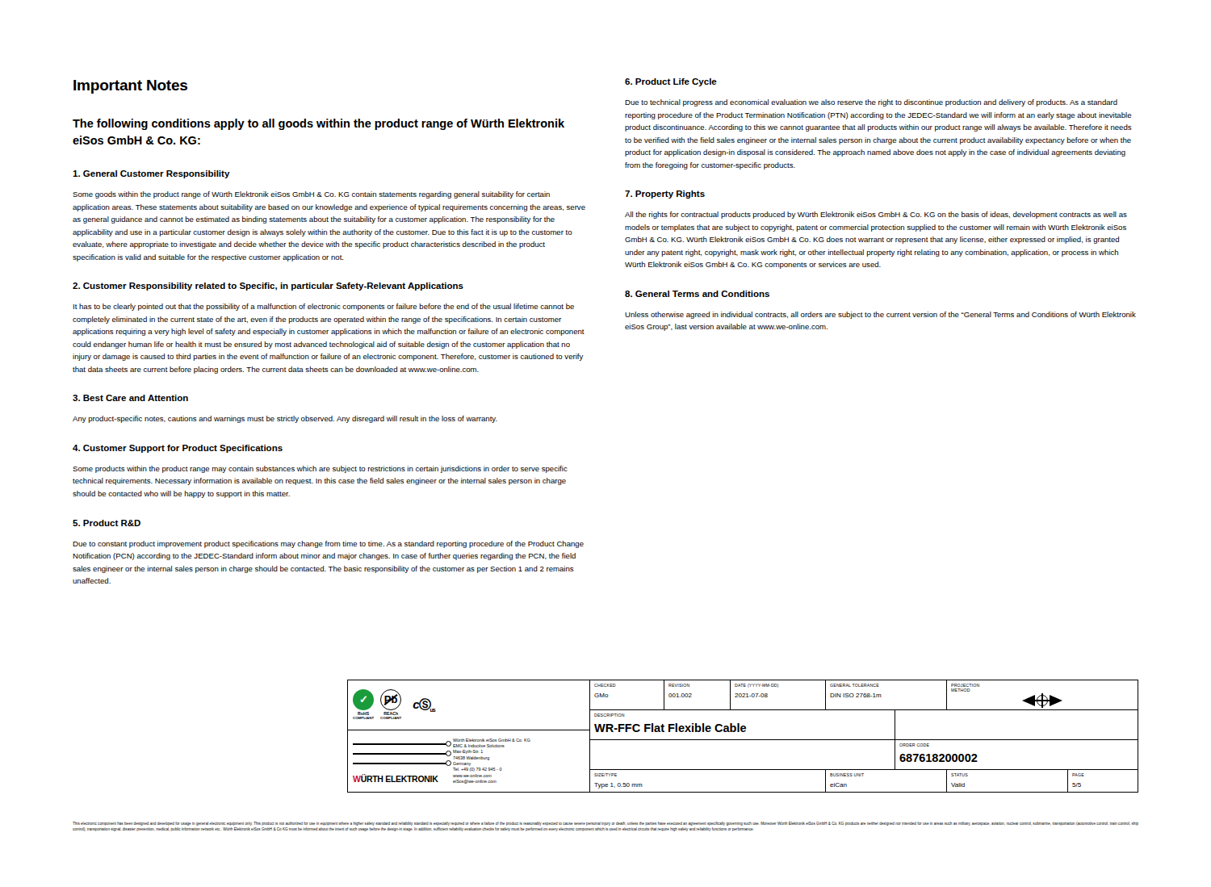Important Notes
The following conditions apply to all goods within the product range of Würth Elektronik eiSos GmbH & Co. KG:
1. General Customer Responsibility
Some goods within the product range of Würth Elektronik eiSos GmbH & Co. KG contain statements regarding general suitability for certain application areas. These statements about suitability are based on our knowledge and experience of typical requirements concerning the areas, serve as general guidance and cannot be estimated as binding statements about the suitability for a customer application. The responsibility for the applicability and use in a particular customer design is always solely within the authority of the customer. Due to this fact it is up to the customer to evaluate, where appropriate to investigate and decide whether the device with the specific product characteristics described in the product specification is valid and suitable for the respective customer application or not.
2. Customer Responsibility related to Specific, in particular Safety-Relevant Applications
It has to be clearly pointed out that the possibility of a malfunction of electronic components or failure before the end of the usual lifetime cannot be completely eliminated in the current state of the art, even if the products are operated within the range of the specifications. In certain customer applications requiring a very high level of safety and especially in customer applications in which the malfunction or failure of an electronic component could endanger human life or health it must be ensured by most advanced technological aid of suitable design of the customer application that no injury or damage is caused to third parties in the event of malfunction or failure of an electronic component. Therefore, customer is cautioned to verify that data sheets are current before placing orders. The current data sheets can be downloaded at www.we-online.com.
3. Best Care and Attention
Any product-specific notes, cautions and warnings must be strictly observed. Any disregard will result in the loss of warranty.
4. Customer Support for Product Specifications
Some products within the product range may contain substances which are subject to restrictions in certain jurisdictions in order to serve specific technical requirements. Necessary information is available on request. In this case the field sales engineer or the internal sales person in charge should be contacted who will be happy to support in this matter.
5. Product R&D
Due to constant product improvement product specifications may change from time to time. As a standard reporting procedure of the Product Change Notification (PCN) according to the JEDEC-Standard inform about minor and major changes. In case of further queries regarding the PCN, the field sales engineer or the internal sales person in charge should be contacted. The basic responsibility of the customer as per Section 1 and 2 remains unaffected.
6. Product Life Cycle
Due to technical progress and economical evaluation we also reserve the right to discontinue production and delivery of products. As a standard reporting procedure of the Product Termination Notification (PTN) according to the JEDEC-Standard we will inform at an early stage about inevitable product discontinuance. According to this we cannot guarantee that all products within our product range will always be available. Therefore it needs to be verified with the field sales engineer or the internal sales person in charge about the current product availability expectancy before or when the product for application design-in disposal is considered. The approach named above does not apply in the case of individual agreements deviating from the foregoing for customer-specific products.
7. Property Rights
All the rights for contractual products produced by Würth Elektronik eiSos GmbH & Co. KG on the basis of ideas, development contracts as well as models or templates that are subject to copyright, patent or commercial protection supplied to the customer will remain with Würth Elektronik eiSos GmbH & Co. KG. Würth Elektronik eiSos GmbH & Co. KG does not warrant or represent that any license, either expressed or implied, is granted under any patent right, copyright, mask work right, or other intellectual property right relating to any combination, application, or process in which Würth Elektronik eiSos GmbH & Co. KG components or services are used.
8. General Terms and Conditions
Unless otherwise agreed in individual contracts, all orders are subject to the current version of the “General Terms and Conditions of Würth Elektronik eiSos Group”, last version available at www.we-online.com.
✓
RoHS
COMPLIANT
Pb
REACh
COMPLIANT
cⓈus
WÜRTH ELEKTRONIK
Würth Elektronik eiSos GmbH & Co. KG
EMC & Inductive Solutions
Max-Eyth-Str. 1
74638 Waldenburg
Germany
Tel. +49 (0) 79 42 945 - 0
www.we-online.com
eiSos@we-online.com
CHECKED
GMo
REVISION
001.002
DATE (YYYY-MM-DD)
2021-07-08
GENERAL TOLERANCE
DIN ISO 2768-1m
PROJECTION
METHOD
DESCRIPTION
WR-FFC Flat Flexible Cable
ORDER CODE
687618200002
SIZE/TYPE
Type 1, 0.50 mm
BUSINESS UNIT
eiCan
STATUS
Valid
PAGE
5/5
This electronic component has been designed and developed for usage in general electronic equipment only. This product is not authorized for use in equipment where a higher safety standard and reliability standard is especially required or where a failure of the product is reasonably expected to cause severe personal injury or death, unless the parties have executed an agreement specifically governing such use. Moreover Würth Elektronik eiSos GmbH & Co. KG products are neither designed nor intended for use in areas such as military, aerospace, aviation, nuclear control, submarine, transportation (automotive control, train control, ship control), transportation signal, disaster prevention, medical, public information network etc.. Würth Elektronik eiSos GmbH & Co KG must be informed about the intent of such usage before the design-in stage. In addition, sufficient reliability evaluation checks for safety must be performed on every electronic component which is used in electrical circuits that require high safety and reliability functions or performance.